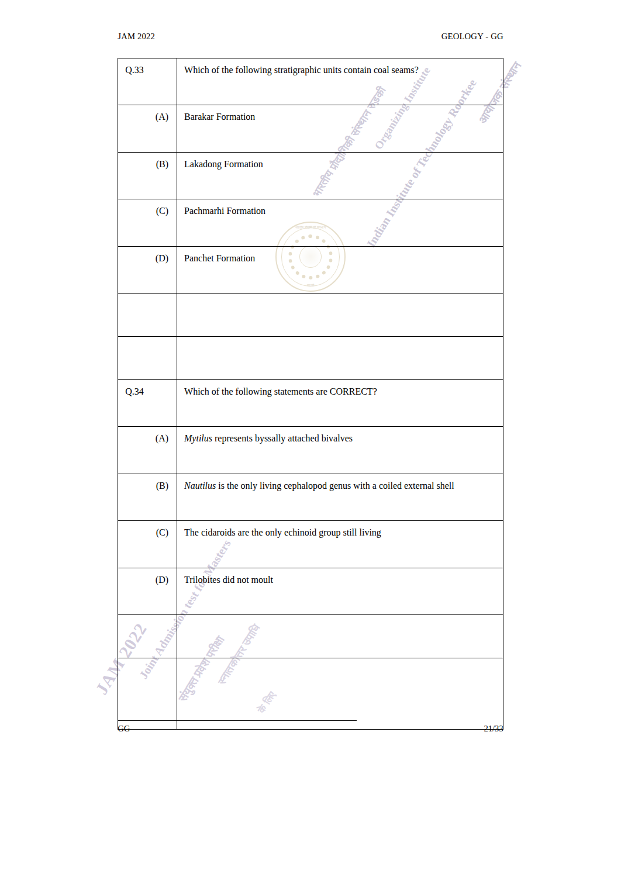आयोजक संस्थान
Indian Institute of Technology Roorkee
Organizing Institute
भारतीय प्रौद्योगिकी संस्थान रुड़की
भारतीय प्रौद्योगिकी संस्थान
रुड़की
JAM 2022
Joint Admission test for Masters
संयुक्त प्रवेश परीक्षा
स्नातकोत्तर उपाधि
के लिए
JAM 2022
GEOLOGY - GG
| Q.33 | Which of the following stratigraphic units contain coal seams? |
| (A) | Barakar Formation |
| (B) | Lakadong Formation |
| (C) | Pachmarhi Formation |
| (D) | Panchet Formation |
| Q.34 | Which of the following statements are CORRECT? |
| (A) | Mytilus represents byssally attached bivalves |
| (B) | Nautilus is the only living cephalopod genus with a coiled external shell |
| (C) | The cidaroids are the only echinoid group still living |
| (D) | Trilobites did not moult |
GG
21/33